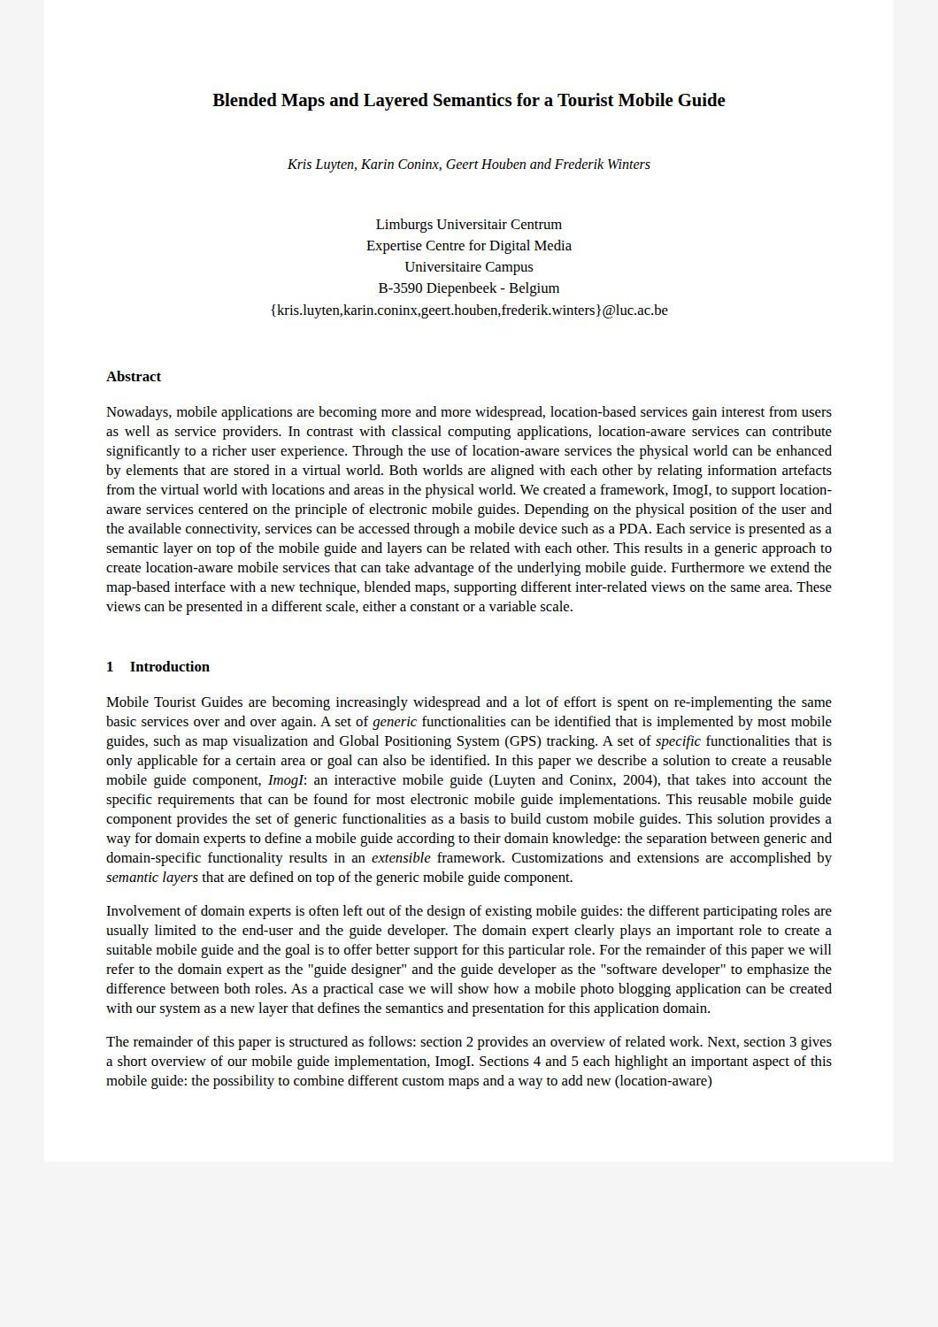Blended Maps and Layered Semantics for a Tourist Mobile Guide
Kris Luyten, Karin Coninx, Geert Houben and Frederik Winters
Limburgs Universitair Centrum
Expertise Centre for Digital Media
Universitaire Campus
B-3590 Diepenbeek - Belgium
{kris.luyten,karin.coninx,geert.houben,frederik.winters}@luc.ac.be
Abstract
Nowadays, mobile applications are becoming more and more widespread, location-based services gain interest from users as well as service providers. In contrast with classical computing applications, location-aware services can contribute significantly to a richer user experience. Through the use of location-aware services the physical world can be enhanced by elements that are stored in a virtual world. Both worlds are aligned with each other by relating information artefacts from the virtual world with locations and areas in the physical world. We created a framework, ImogI, to support location-aware services centered on the principle of electronic mobile guides. Depending on the physical position of the user and the available connectivity, services can be accessed through a mobile device such as a PDA. Each service is presented as a semantic layer on top of the mobile guide and layers can be related with each other. This results in a generic approach to create location-aware mobile services that can take advantage of the underlying mobile guide. Furthermore we extend the map-based interface with a new technique, blended maps, supporting different inter-related views on the same area. These views can be presented in a different scale, either a constant or a variable scale.
1 Introduction
Mobile Tourist Guides are becoming increasingly widespread and a lot of effort is spent on re-implementing the same basic services over and over again. A set of generic functionalities can be identified that is implemented by most mobile guides, such as map visualization and Global Positioning System (GPS) tracking. A set of specific functionalities that is only applicable for a certain area or goal can also be identified. In this paper we describe a solution to create a reusable mobile guide component, ImogI: an interactive mobile guide (Luyten and Coninx, 2004), that takes into account the specific requirements that can be found for most electronic mobile guide implementations. This reusable mobile guide component provides the set of generic functionalities as a basis to build custom mobile guides. This solution provides a way for domain experts to define a mobile guide according to their domain knowledge: the separation between generic and domain-specific functionality results in an extensible framework. Customizations and extensions are accomplished by semantic layers that are defined on top of the generic mobile guide component.
Involvement of domain experts is often left out of the design of existing mobile guides: the different participating roles are usually limited to the end-user and the guide developer. The domain expert clearly plays an important role to create a suitable mobile guide and the goal is to offer better support for this particular role. For the remainder of this paper we will refer to the domain expert as the "guide designer" and the guide developer as the "software developer" to emphasize the difference between both roles. As a practical case we will show how a mobile photo blogging application can be created with our system as a new layer that defines the semantics and presentation for this application domain.
The remainder of this paper is structured as follows: section 2 provides an overview of related work. Next, section 3 gives a short overview of our mobile guide implementation, ImogI. Sections 4 and 5 each highlight an important aspect of this mobile guide: the possibility to combine different custom maps and a way to add new (location-aware)